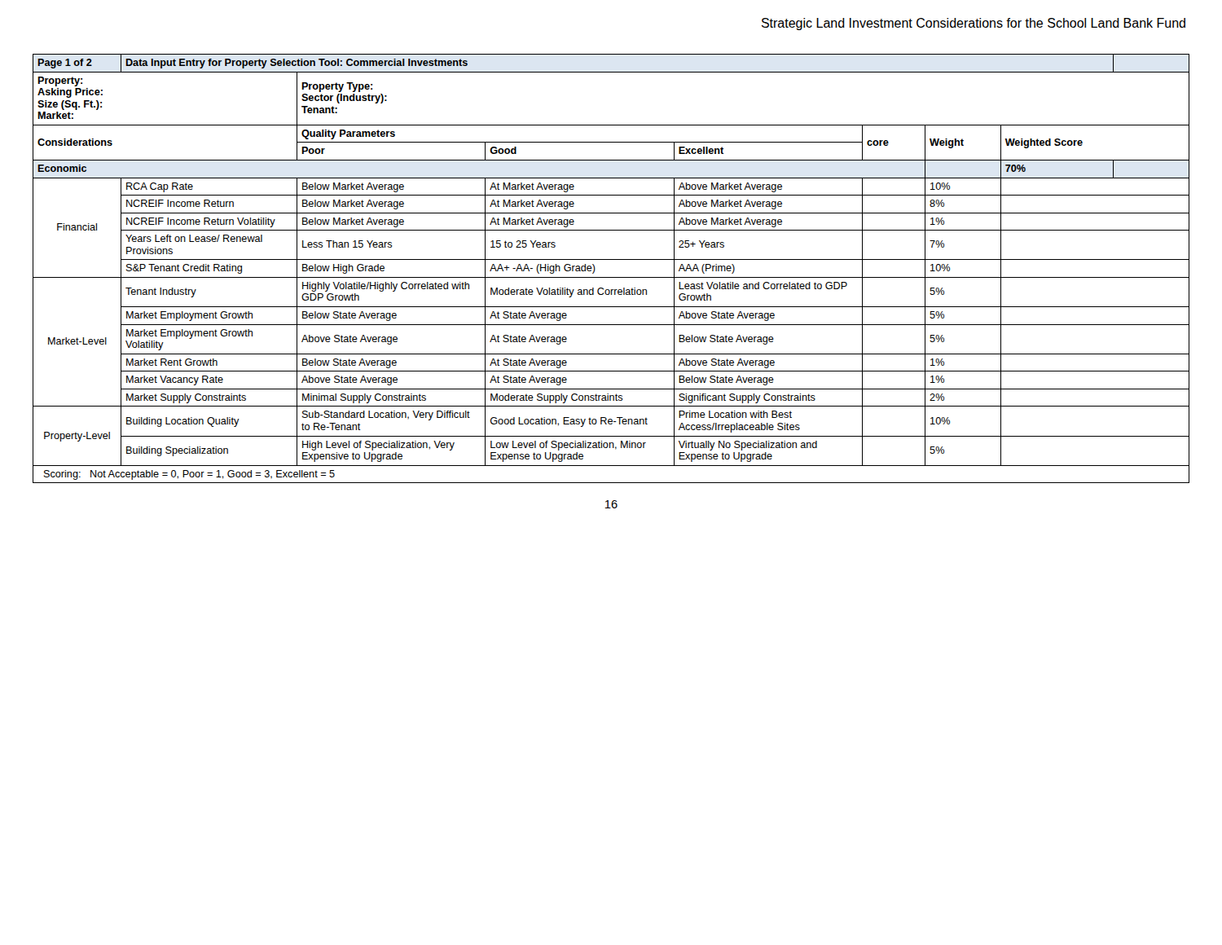Strategic Land Investment Considerations for the School Land Bank Fund
| Page 1 of 2 | Data Input Entry for Property Selection Tool: Commercial Investments | |
| Property: Asking Price: Size (Sq. Ft.): Market: | Property Type: Sector (Industry): Tenant: |
| Considerations | Quality Parameters | core | Weight | Weighted Score |
| Poor | Good | Excellent |
| Economic | | 70% | |
| Financial | RCA Cap Rate | Below Market Average | At Market Average | Above Market Average | | 10% | |
| NCREIF Income Return | Below Market Average | At Market Average | Above Market Average | | 8% | |
| NCREIF Income Return Volatility | Below Market Average | At Market Average | Above Market Average | | 1% | |
| Years Left on Lease/ Renewal Provisions | Less Than 15 Years | 15 to 25 Years | 25+ Years | | 7% | |
| S&P Tenant Credit Rating | Below High Grade | AA+ -AA- (High Grade) | AAA (Prime) | | 10% | |
| Market-Level | Tenant Industry | Highly Volatile/Highly Correlated with GDP Growth | Moderate Volatility and Correlation | Least Volatile and Correlated to GDP Growth | | 5% | |
| Market Employment Growth | Below State Average | At State Average | Above State Average | | 5% | |
| Market Employment Growth Volatility | Above State Average | At State Average | Below State Average | | 5% | |
| Market Rent Growth | Below State Average | At State Average | Above State Average | | 1% | |
| Market Vacancy Rate | Above State Average | At State Average | Below State Average | | 1% | |
| Market Supply Constraints | Minimal Supply Constraints | Moderate Supply Constraints | Significant Supply Constraints | | 2% | |
| Property-Level | Building Location Quality | Sub-Standard Location, Very Difficult to Re-Tenant | Good Location, Easy to Re-Tenant | Prime Location with Best Access/Irreplaceable Sites | | 10% | |
| Building Specialization | High Level of Specialization, Very Expensive to Upgrade | Low Level of Specialization, Minor Expense to Upgrade | Virtually No Specialization and Expense to Upgrade | | 5% | |
| Scoring: Not Acceptable = 0, Poor = 1, Good = 3, Excellent = 5 |
16